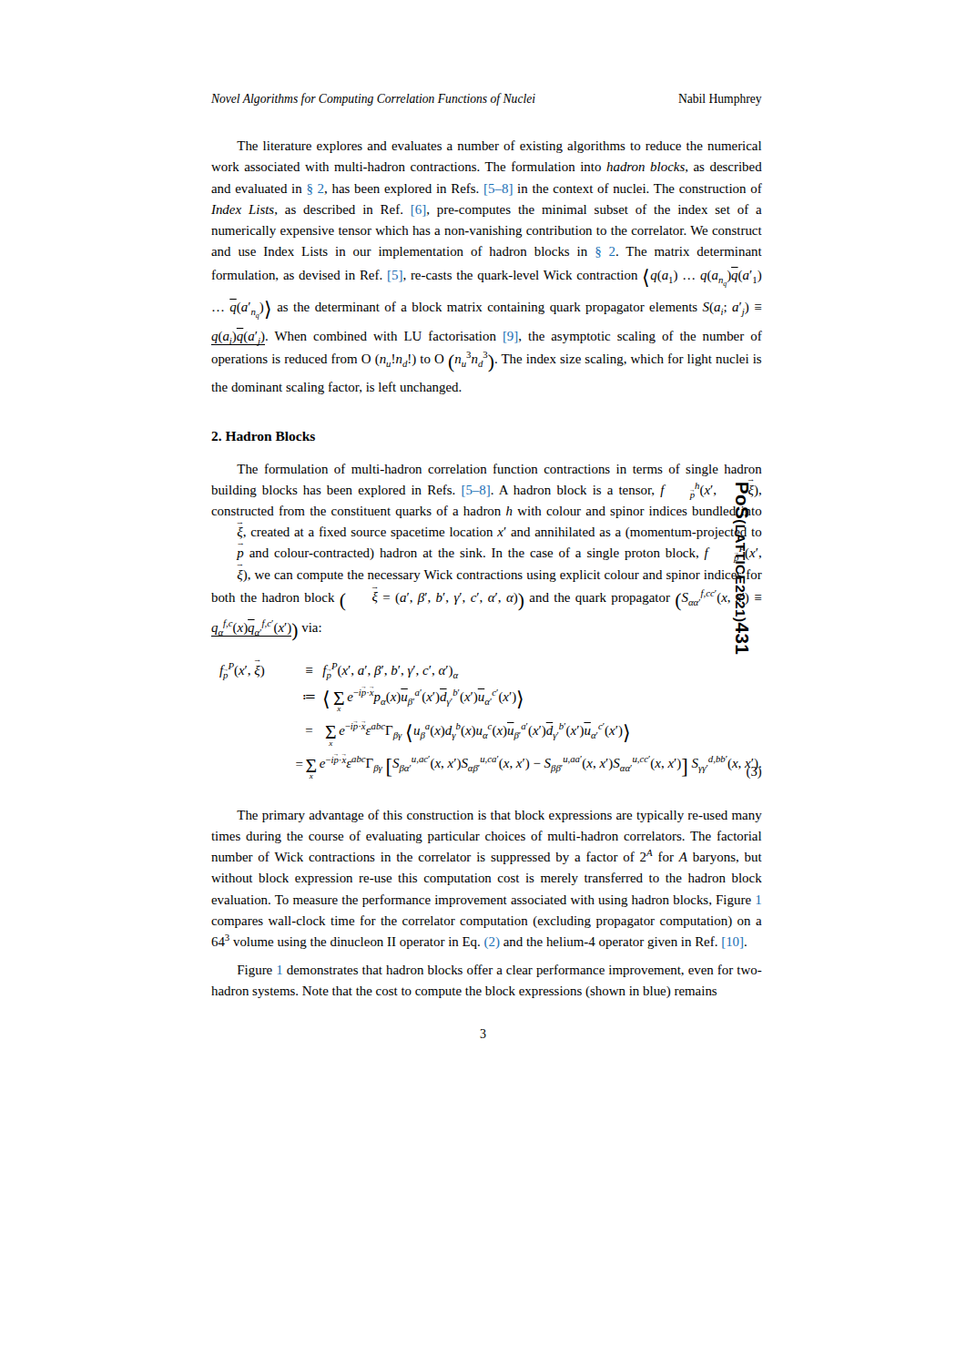PoS(LATTICE2021) 431
Novel Algorithms for Computing Correlation Functions of Nuclei Nabil Humphrey
The literature explores and evaluates a number of existing algorithms to reduce the numerical work associated with multi-hadron contractions. The formulation into hadron blocks, as described and evaluated in § 2, has been explored in Refs. [5–8] in the context of nuclei. The construction of Index Lists, as described in Ref. [6], pre-computes the minimal subset of the index set of a numerically expensive tensor which has a non-vanishing contribution to the correlator. We construct and use Index Lists in our implementation of hadron blocks in § 2. The matrix determinant formulation, as devised in Ref. [5], re-casts the quark-level Wick contraction ⟨q(a1) … q(anq)q(a′1) … q(a′nq)⟩ as the determinant of a block matrix containing quark propagator elements S(ai; a′j) ≡ q(ai)q(a′j). When combined with LU factorisation [9], the asymptotic scaling of the number of operations is reduced from O (nu!nd!) to O (nu3nd3). The index size scaling, which for light nuclei is the dominant scaling factor, is left unchanged.
2. Hadron Blocks
The formulation of multi-hadron correlation function contractions in terms of single hadron building blocks has been explored in Refs. [5–8]. A hadron block is a tensor, fph(x′, ξ), constructed from the constituent quarks of a hadron h with colour and spinor indices bundled into ξ, created at a fixed source spacetime location x′ and annihilated as a (momentum-projected to p and colour-contracted) hadron at the sink. In the case of a single proton block, fpP(x′, ξ), we can compute the necessary Wick contractions using explicit colour and spinor indices for both the hadron block (ξ = (a′, β′, b′, γ′, c′, α′, α)) and the quark propagator (Sαα′f,cc′(x, x′) ≡ qαf,c(x)qα′f,c′(x′)) via:
fpP(x′, ξ) ≡ fpP(x′, a′, β′, b′, γ′, c′, α′)α
≔ ⟨Σx e−ip·xpα(x)uβ′a′(x′)dγ′b′(x′)uα′c′(x′)⟩
= Σx e−ip·xεabcΓβγ ⟨uβa(x)dγb(x)uαc(x)uβ′a′(x′)dγ′b′(x′)uα′c′(x′)⟩
= Σx e−ip·xεabcΓβγ [Sβα′u,ac′(x, x′)Sαβ′u,ca′(x, x′) − Sββ′u,aa′(x, x′)Sαα′u,cc′(x, x′)] Sγγ′d,bb′(x, x′).
(3)
The primary advantage of this construction is that block expressions are typically re-used many times during the course of evaluating particular choices of multi-hadron correlators. The factorial number of Wick contractions in the correlator is suppressed by a factor of 2A for A baryons, but without block expression re-use this computation cost is merely transferred to the hadron block evaluation. To measure the performance improvement associated with using hadron blocks, Figure 1 compares wall-clock time for the correlator computation (excluding propagator computation) on a 643 volume using the dinucleon II operator in Eq. (2) and the helium-4 operator given in Ref. [10].
Figure 1 demonstrates that hadron blocks offer a clear performance improvement, even for two-hadron systems. Note that the cost to compute the block expressions (shown in blue) remains
3